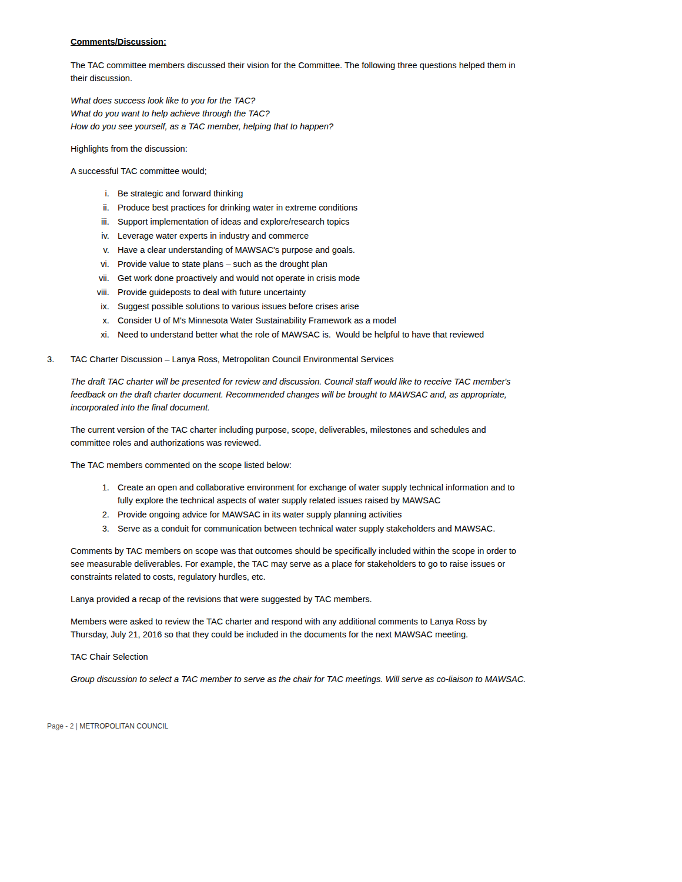Comments/Discussion:
The TAC committee members discussed their vision for the Committee. The following three questions helped them in their discussion.
What does success look like to you for the TAC?
What do you want to help achieve through the TAC?
How do you see yourself, as a TAC member, helping that to happen?
Highlights from the discussion:
A successful TAC committee would;
Be strategic and forward thinking
Produce best practices for drinking water in extreme conditions
Support implementation of ideas and explore/research topics
Leverage water experts in industry and commerce
Have a clear understanding of MAWSAC's purpose and goals.
Provide value to state plans – such as the drought plan
Get work done proactively and would not operate in crisis mode
Provide guideposts to deal with future uncertainty
Suggest possible solutions to various issues before crises arise
Consider U of M's Minnesota Water Sustainability Framework as a model
Need to understand better what the role of MAWSAC is. Would be helpful to have that reviewed
3.
TAC Charter Discussion – Lanya Ross, Metropolitan Council Environmental Services
The draft TAC charter will be presented for review and discussion. Council staff would like to receive TAC member's feedback on the draft charter document. Recommended changes will be brought to MAWSAC and, as appropriate, incorporated into the final document.
The current version of the TAC charter including purpose, scope, deliverables, milestones and schedules and committee roles and authorizations was reviewed.
The TAC members commented on the scope listed below:
Create an open and collaborative environment for exchange of water supply technical information and to fully explore the technical aspects of water supply related issues raised by MAWSAC
Provide ongoing advice for MAWSAC in its water supply planning activities
Serve as a conduit for communication between technical water supply stakeholders and MAWSAC.
Comments by TAC members on scope was that outcomes should be specifically included within the scope in order to see measurable deliverables. For example, the TAC may serve as a place for stakeholders to go to raise issues or constraints related to costs, regulatory hurdles, etc.
Lanya provided a recap of the revisions that were suggested by TAC members.
Members were asked to review the TAC charter and respond with any additional comments to Lanya Ross by Thursday, July 21, 2016 so that they could be included in the documents for the next MAWSAC meeting.
TAC Chair Selection
Group discussion to select a TAC member to serve as the chair for TAC meetings. Will serve as co-liaison to MAWSAC.
Page - 2 | METROPOLITAN COUNCIL